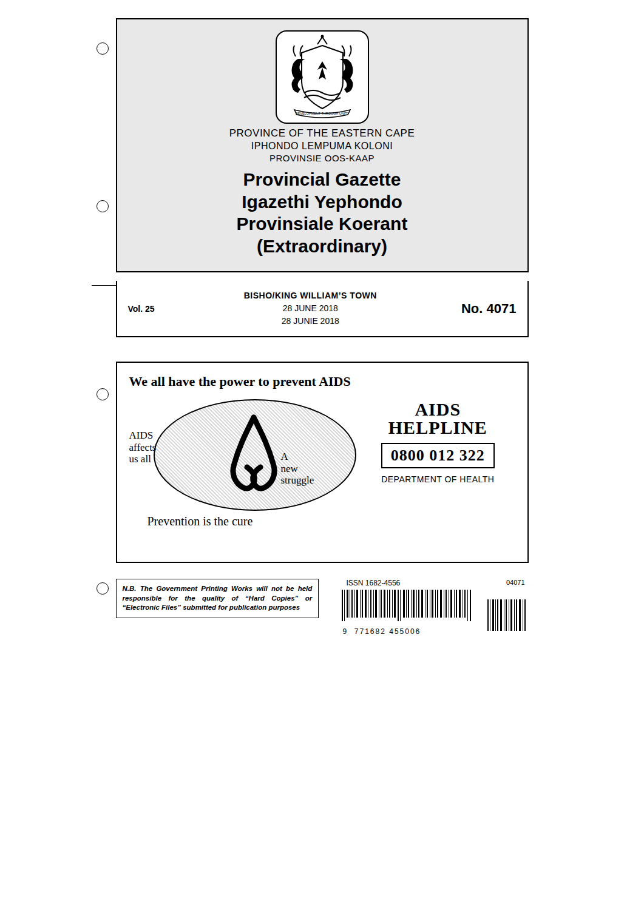DEVELOPMENT THROUGH UNITY
PROVINCE OF THE EASTERN CAPE
IPHONDO LEMPUMA KOLONI
PROVINSIE OOS-KAAP
Provincial Gazette
Igazethi Yephondo
Provinsiale Koerant
(Extraordinary)
Vol. 25
BISHO/KING WILLIAM’S TOWN
28 JUNE 2018
28 JUNIE 2018
No. 4071
We all have the power to prevent AIDS
AIDS
affects
us all
A
new
struggle
Prevention is the cure
AIDS
HELPLINE
0800 012 322
DEPARTMENT OF HEALTH
N.B. The Government Printing Works will not be held responsible for the quality of “Hard Copies” or “Electronic Files” submitted for publication purposes
ISSN 1682-4556
04071
9 771682 455006